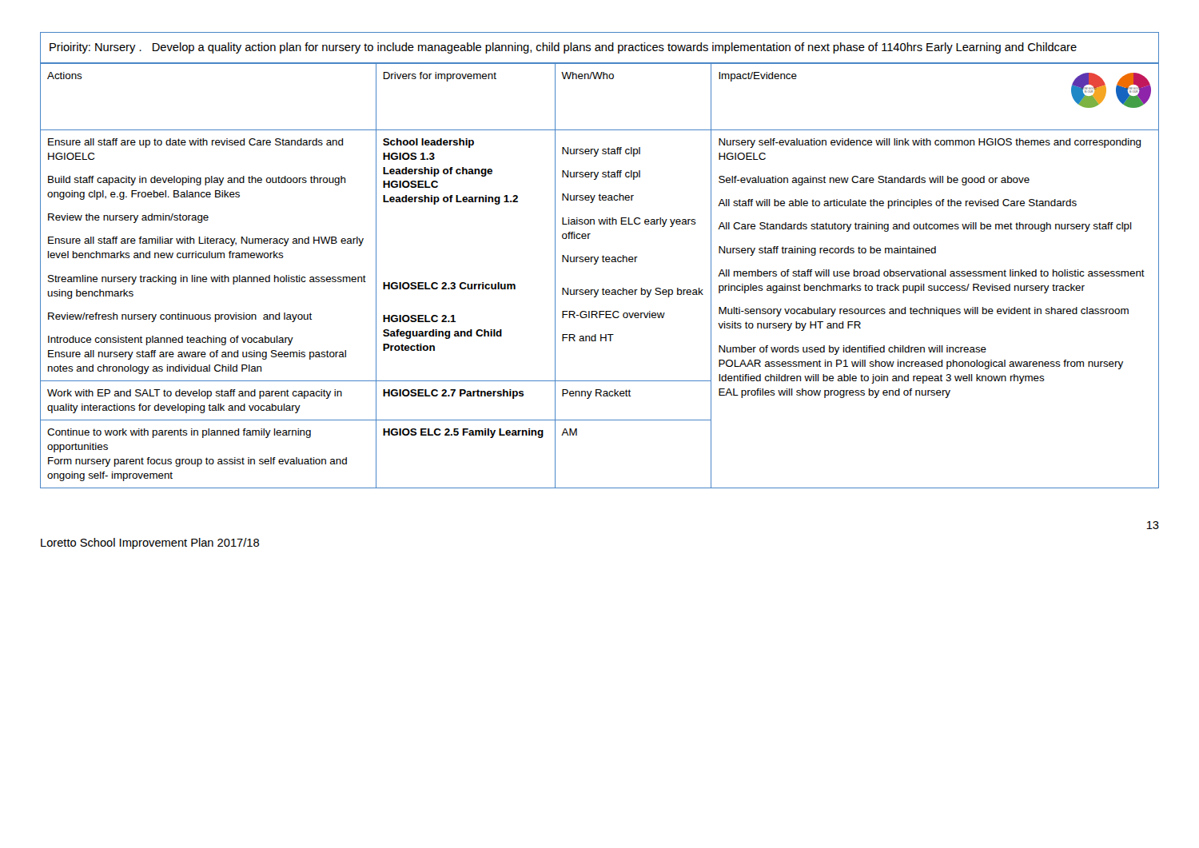Prioirity: Nursery . Develop a quality action plan for nursery to include manageable planning, child plans and practices towards implementation of next phase of 1140hrs Early Learning and Childcare
| Actions | Drivers for improvement | When/Who | Impact/Evidence HOW GOOD IS OUR HOW GOOD IS OUR |
| Ensure all staff are up to date with revised Care Standards and HGIOELC Build staff capacity in developing play and the outdoors through ongoing clpl, e.g. Froebel. Balance Bikes Review the nursery admin/storage Ensure all staff are familiar with Literacy, Numeracy and HWB early level benchmarks and new curriculum frameworks Streamline nursery tracking in line with planned holistic assessment using benchmarks Review/refresh nursery continuous provision and layout Introduce consistent planned teaching of vocabulary Ensure all nursery staff are aware of and using Seemis pastoral notes and chronology as individual Child Plan | School leadership HGIOS 1.3 Leadership of change HGIOSELC Leadership of Learning 1.2 HGIOSELC 2.3 Curriculum HGIOSELC 2.1 Safeguarding and Child Protection | Nursery staff clpl Nursery staff clpl Nursey teacher Liaison with ELC early years officer Nursery teacher Nursery teacher by Sep break FR-GIRFEC overview FR and HT | Nursery self-evaluation evidence will link with common HGIOS themes and corresponding HGIOELC Self-evaluation against new Care Standards will be good or above All staff will be able to articulate the principles of the revised Care Standards All Care Standards statutory training and outcomes will be met through nursery staff clpl Nursery staff training records to be maintained All members of staff will use broad observational assessment linked to holistic assessment principles against benchmarks to track pupil success/ Revised nursery tracker Multi-sensory vocabulary resources and techniques will be evident in shared classroom visits to nursery by HT and FR Number of words used by identified children will increase POLAAR assessment in P1 will show increased phonological awareness from nursery Identified children will be able to join and repeat 3 well known rhymes EAL profiles will show progress by end of nursery |
| Work with EP and SALT to develop staff and parent capacity in quality interactions for developing talk and vocabulary | HGIOSELC 2.7 Partnerships | Penny Rackett |
| Continue to work with parents in planned family learning opportunities Form nursery parent focus group to assist in self evaluation and ongoing self- improvement | HGIOS ELC 2.5 Family Learning | AM |
13 Loretto School Improvement Plan 2017/18